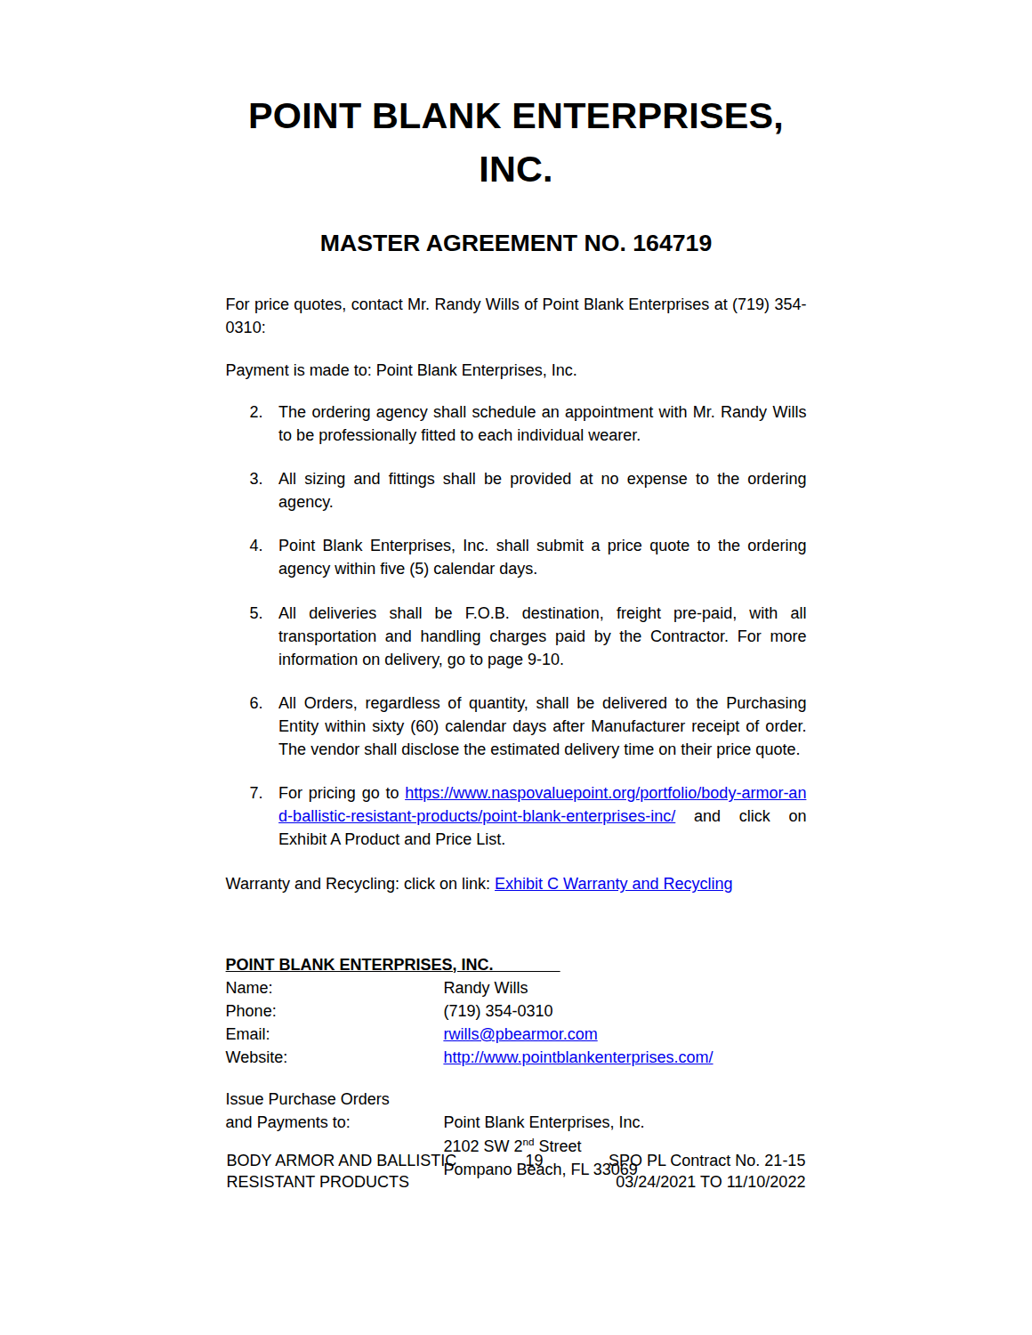POINT BLANK ENTERPRISES, INC.
MASTER AGREEMENT NO. 164719
For price quotes, contact Mr. Randy Wills of Point Blank Enterprises at (719) 354-0310:
Payment is made to: Point Blank Enterprises, Inc.
2. The ordering agency shall schedule an appointment with Mr. Randy Wills to be professionally fitted to each individual wearer.
3. All sizing and fittings shall be provided at no expense to the ordering agency.
4. Point Blank Enterprises, Inc. shall submit a price quote to the ordering agency within five (5) calendar days.
5. All deliveries shall be F.O.B. destination, freight pre-paid, with all transportation and handling charges paid by the Contractor. For more information on delivery, go to page 9-10.
6. All Orders, regardless of quantity, shall be delivered to the Purchasing Entity within sixty (60) calendar days after Manufacturer receipt of order. The vendor shall disclose the estimated delivery time on their price quote.
7. For pricing go to https://www.naspovaluepoint.org/portfolio/body-armor-and-ballistic-resistant-products/point-blank-enterprises-inc/ and click on Exhibit A Product and Price List.
Warranty and Recycling: click on link: Exhibit C Warranty and Recycling
POINT BLANK ENTERPRISES, INC.
| Name: | Randy Wills |
| Phone: | (719) 354-0310 |
| Email: | rwills@pbearmor.com |
| Website: | http://www.pointblankenterprises.com/ |
| Issue Purchase Orders | |
| and Payments to: | Point Blank Enterprises, Inc. |
| | 2102 SW 2 nd Street |
| | Pompano Beach, FL 33069 |
| BODY ARMOR AND BALLISTIC RESISTANT PRODUCTS | 19 | SPO PL Contract No. 21-15 03/24/2021 TO 11/10/2022 |